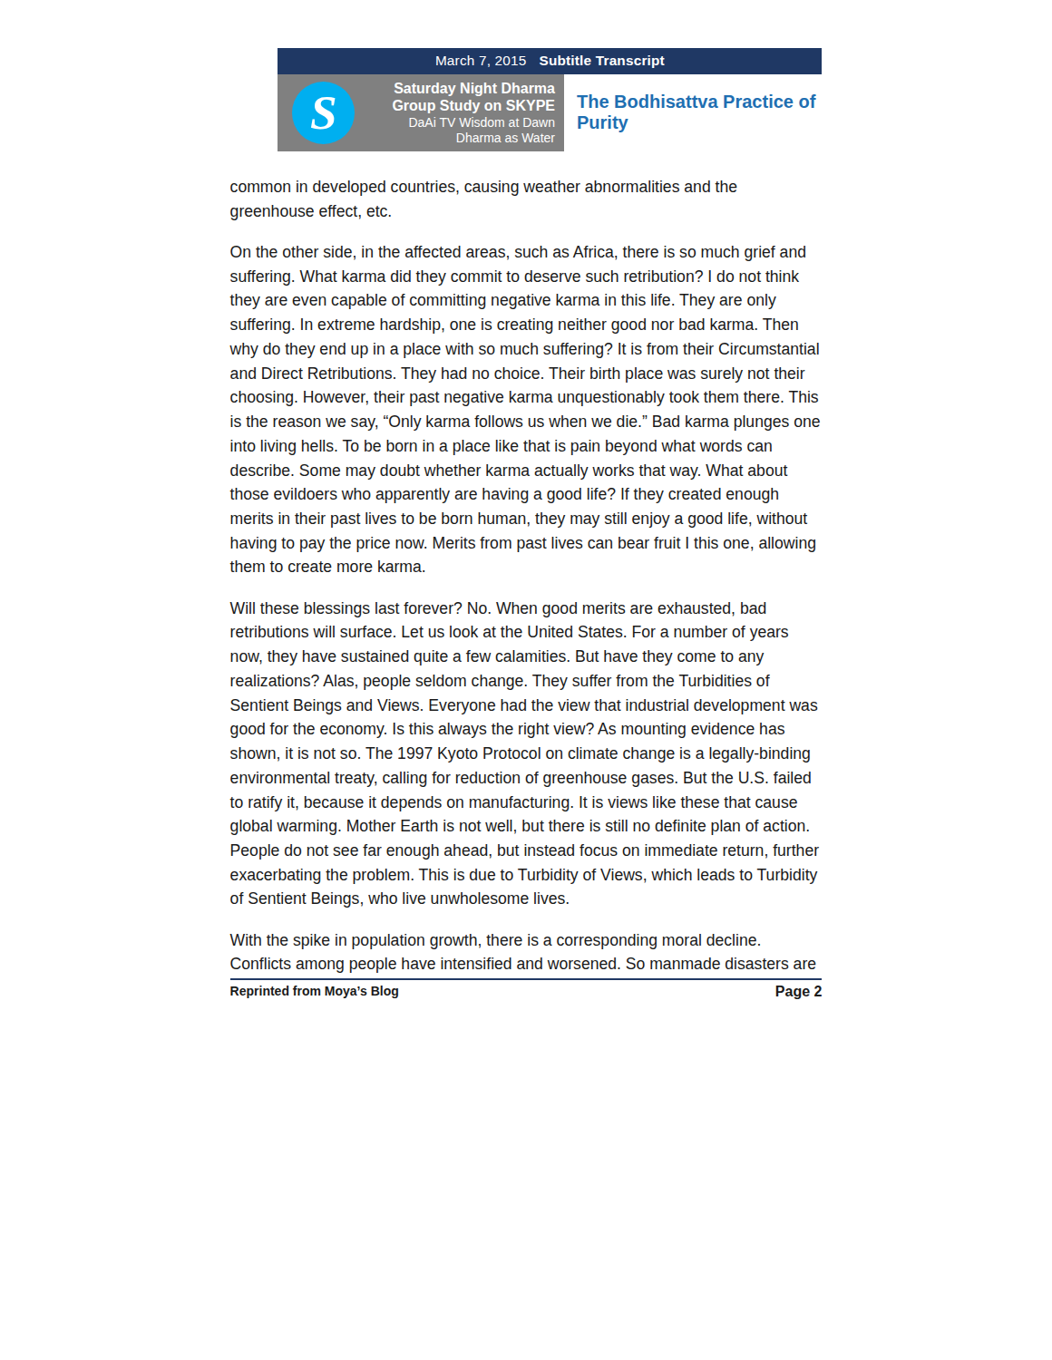March 7, 2015 Subtitle Transcript
S
Saturday Night Dharma Group Study on SKYPE DaAi TV Wisdom at Dawn Dharma as Water
The Bodhisattva Practice of Purity
common in developed countries, causing weather abnormalities and the greenhouse effect, etc.
On the other side, in the affected areas, such as Africa, there is so much grief and suffering. What karma did they commit to deserve such retribution? I do not think they are even capable of committing negative karma in this life. They are only suffering. In extreme hardship, one is creating neither good nor bad karma. Then why do they end up in a place with so much suffering? It is from their Circumstantial and Direct Retributions. They had no choice. Their birth place was surely not their choosing. However, their past negative karma unquestionably took them there. This is the reason we say, “Only karma follows us when we die.” Bad karma plunges one into living hells. To be born in a place like that is pain beyond what words can describe. Some may doubt whether karma actually works that way. What about those evildoers who apparently are having a good life? If they created enough merits in their past lives to be born human, they may still enjoy a good life, without having to pay the price now. Merits from past lives can bear fruit I this one, allowing them to create more karma.
Will these blessings last forever? No. When good merits are exhausted, bad retributions will surface. Let us look at the United States. For a number of years now, they have sustained quite a few calamities. But have they come to any realizations? Alas, people seldom change. They suffer from the Turbidities of Sentient Beings and Views. Everyone had the view that industrial development was good for the economy. Is this always the right view? As mounting evidence has shown, it is not so. The 1997 Kyoto Protocol on climate change is a legally-binding environmental treaty, calling for reduction of greenhouse gases. But the U.S. failed to ratify it, because it depends on manufacturing. It is views like these that cause global warming. Mother Earth is not well, but there is still no definite plan of action. People do not see far enough ahead, but instead focus on immediate return, further exacerbating the problem. This is due to Turbidity of Views, which leads to Turbidity of Sentient Beings, who live unwholesome lives.
With the spike in population growth, there is a corresponding moral decline. Conflicts among people have intensified and worsened. So manmade disasters are
Reprinted from Moya’s Blog Page 2